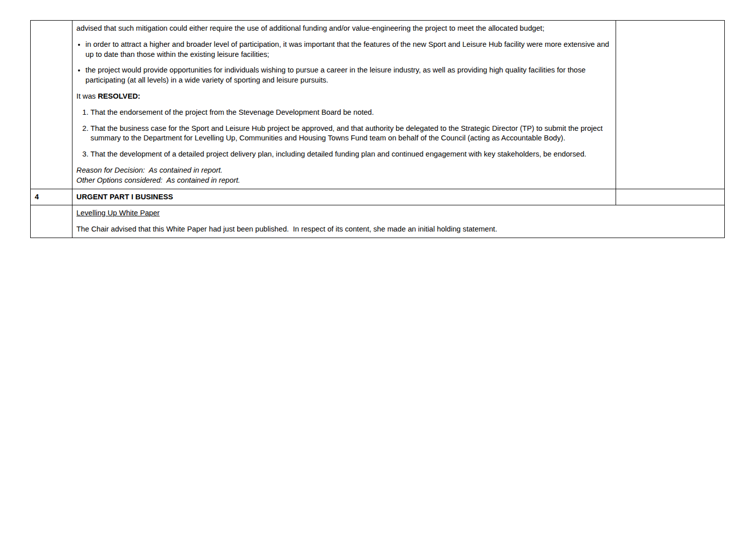| | advised that such mitigation could either require the use of additional funding and/or value-engineering the project to meet the allocated budget; in order to attract a higher and broader level of participation, it was important that the features of the new Sport and Leisure Hub facility were more extensive and up to date than those within the existing leisure facilities; the project would provide opportunities for individuals wishing to pursue a career in the leisure industry, as well as providing high quality facilities for those participating (at all levels) in a wide variety of sporting and leisure pursuits. It was RESOLVED: That the endorsement of the project from the Stevenage Development Board be noted. That the business case for the Sport and Leisure Hub project be approved, and that authority be delegated to the Strategic Director (TP) to submit the project summary to the Department for Levelling Up, Communities and Housing Towns Fund team on behalf of the Council (acting as Accountable Body). That the development of a detailed project delivery plan, including detailed funding plan and continued engagement with key stakeholders, be endorsed. Reason for Decision: As contained in report. Other Options considered: As contained in report. | |
| 4 | URGENT PART I BUSINESS | |
| | Levelling Up White Paper The Chair advised that this White Paper had just been published. In respect of its content, she made an initial holding statement. |